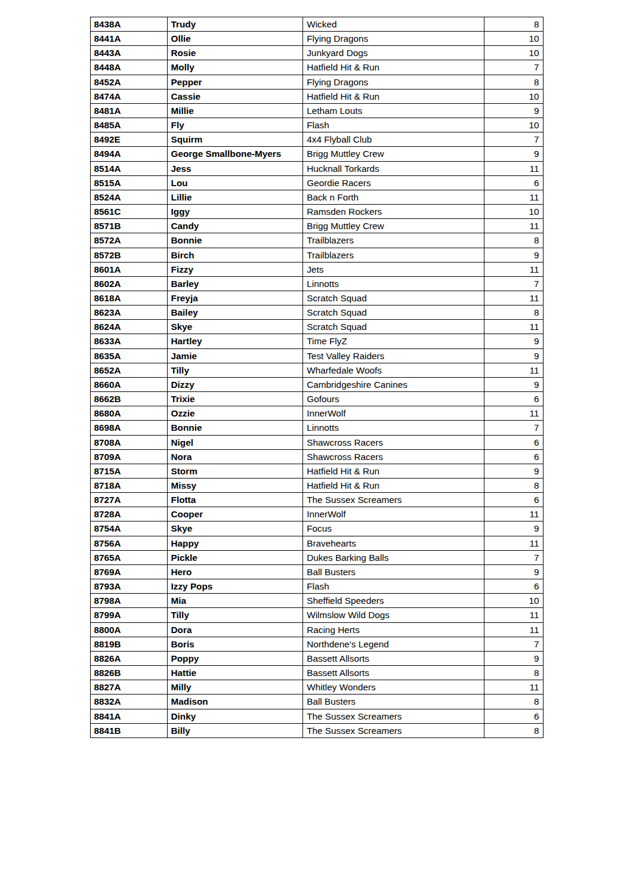| 8438A | Trudy | Wicked | 8 |
| 8441A | Ollie | Flying Dragons | 10 |
| 8443A | Rosie | Junkyard Dogs | 10 |
| 8448A | Molly | Hatfield Hit & Run | 7 |
| 8452A | Pepper | Flying Dragons | 8 |
| 8474A | Cassie | Hatfield Hit & Run | 10 |
| 8481A | Millie | Letham Louts | 9 |
| 8485A | Fly | Flash | 10 |
| 8492E | Squirm | 4x4 Flyball Club | 7 |
| 8494A | George Smallbone-Myers | Brigg Muttley Crew | 9 |
| 8514A | Jess | Hucknall Torkards | 11 |
| 8515A | Lou | Geordie Racers | 6 |
| 8524A | Lillie | Back n Forth | 11 |
| 8561C | Iggy | Ramsden Rockers | 10 |
| 8571B | Candy | Brigg Muttley Crew | 11 |
| 8572A | Bonnie | Trailblazers | 8 |
| 8572B | Birch | Trailblazers | 9 |
| 8601A | Fizzy | Jets | 11 |
| 8602A | Barley | Linnotts | 7 |
| 8618A | Freyja | Scratch Squad | 11 |
| 8623A | Bailey | Scratch Squad | 8 |
| 8624A | Skye | Scratch Squad | 11 |
| 8633A | Hartley | Time FlyZ | 9 |
| 8635A | Jamie | Test Valley Raiders | 9 |
| 8652A | Tilly | Wharfedale Woofs | 11 |
| 8660A | Dizzy | Cambridgeshire Canines | 9 |
| 8662B | Trixie | Gofours | 6 |
| 8680A | Ozzie | InnerWolf | 11 |
| 8698A | Bonnie | Linnotts | 7 |
| 8708A | Nigel | Shawcross Racers | 6 |
| 8709A | Nora | Shawcross Racers | 6 |
| 8715A | Storm | Hatfield Hit & Run | 9 |
| 8718A | Missy | Hatfield Hit & Run | 8 |
| 8727A | Flotta | The Sussex Screamers | 6 |
| 8728A | Cooper | InnerWolf | 11 |
| 8754A | Skye | Focus | 9 |
| 8756A | Happy | Bravehearts | 11 |
| 8765A | Pickle | Dukes Barking Balls | 7 |
| 8769A | Hero | Ball Busters | 9 |
| 8793A | Izzy Pops | Flash | 6 |
| 8798A | Mia | Sheffield Speeders | 10 |
| 8799A | Tilly | Wilmslow Wild Dogs | 11 |
| 8800A | Dora | Racing Herts | 11 |
| 8819B | Boris | Northdene's Legend | 7 |
| 8826A | Poppy | Bassett Allsorts | 9 |
| 8826B | Hattie | Bassett Allsorts | 8 |
| 8827A | Milly | Whitley Wonders | 11 |
| 8832A | Madison | Ball Busters | 8 |
| 8841A | Dinky | The Sussex Screamers | 6 |
| 8841B | Billy | The Sussex Screamers | 8 |